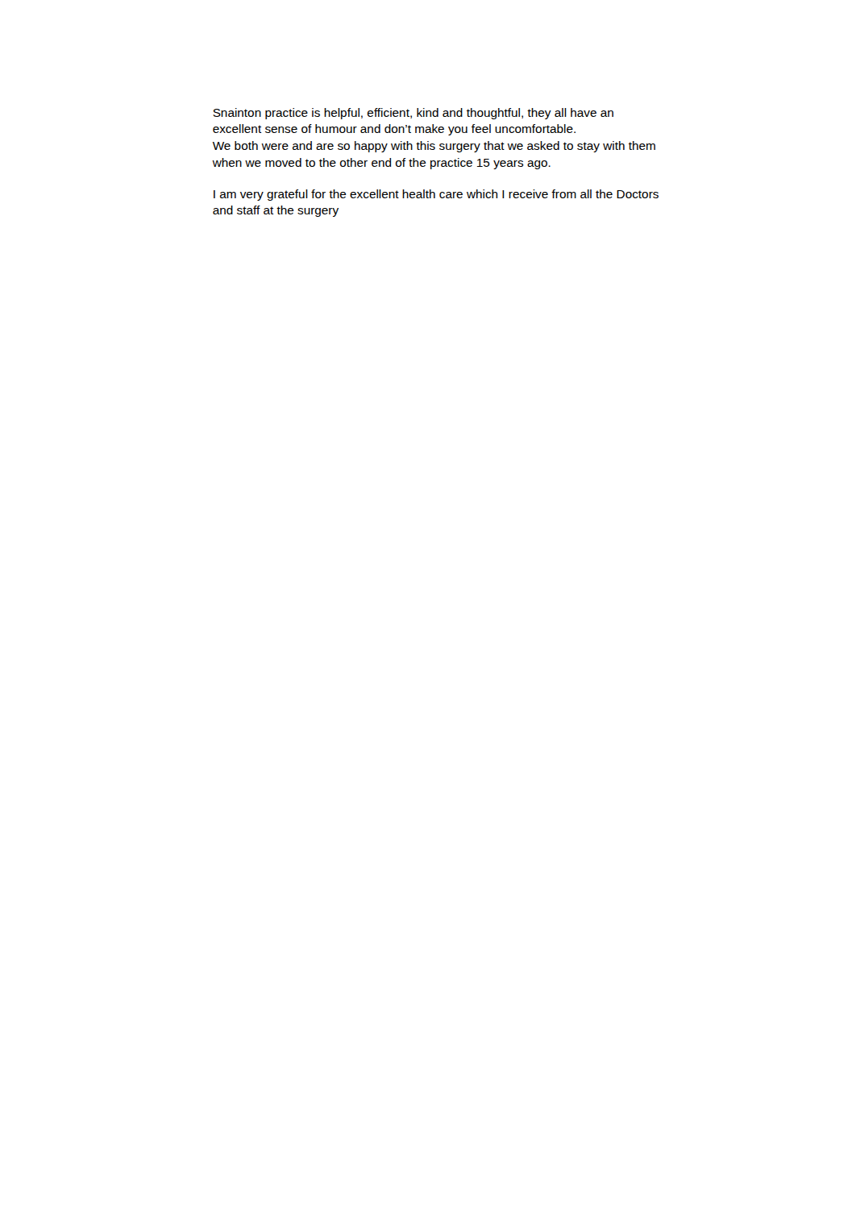Snainton practice is helpful, efficient, kind and thoughtful, they all have an excellent sense of humour and don’t make you feel uncomfortable.
We both were and are so happy with this surgery that we asked to stay with them when we moved to the other end of the practice 15 years ago.
I am very grateful for the excellent health care which I receive from all the Doctors and staff at the surgery